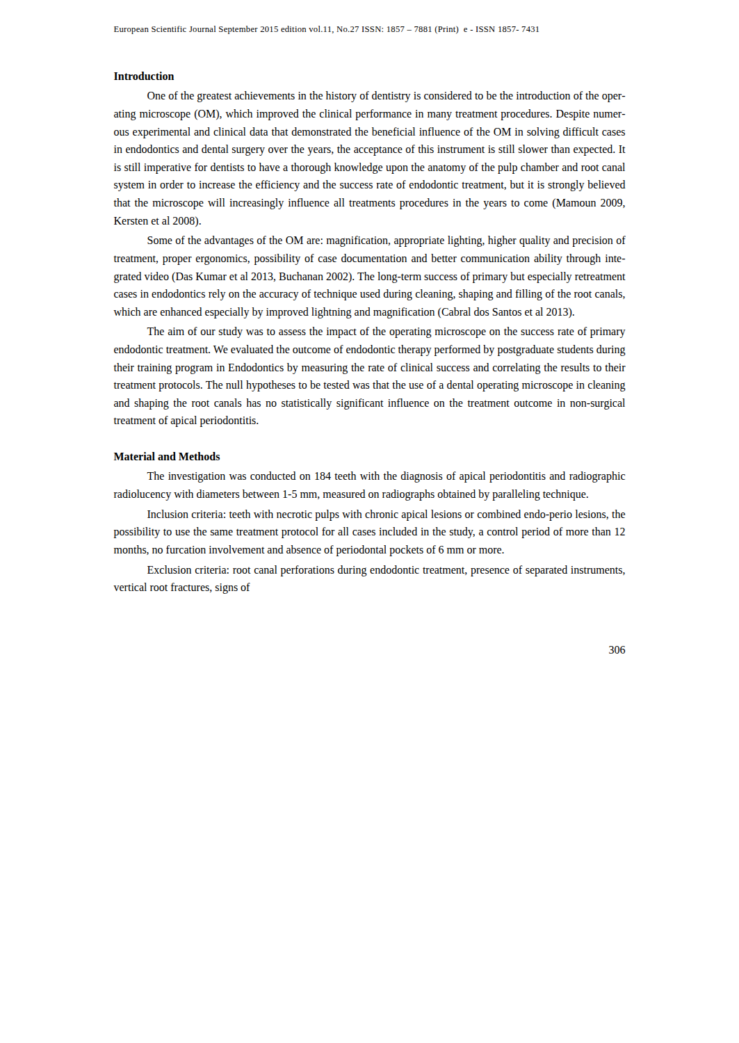European Scientific Journal September 2015 edition vol.11, No.27 ISSN: 1857 – 7881 (Print) e - ISSN 1857- 7431
Introduction
One of the greatest achievements in the history of dentistry is considered to be the introduction of the operating microscope (OM), which improved the clinical performance in many treatment procedures. Despite numerous experimental and clinical data that demonstrated the beneficial influence of the OM in solving difficult cases in endodontics and dental surgery over the years, the acceptance of this instrument is still slower than expected. It is still imperative for dentists to have a thorough knowledge upon the anatomy of the pulp chamber and root canal system in order to increase the efficiency and the success rate of endodontic treatment, but it is strongly believed that the microscope will increasingly influence all treatments procedures in the years to come (Mamoun 2009, Kersten et al 2008).
Some of the advantages of the OM are: magnification, appropriate lighting, higher quality and precision of treatment, proper ergonomics, possibility of case documentation and better communication ability through integrated video (Das Kumar et al 2013, Buchanan 2002). The long-term success of primary but especially retreatment cases in endodontics rely on the accuracy of technique used during cleaning, shaping and filling of the root canals, which are enhanced especially by improved lightning and magnification (Cabral dos Santos et al 2013).
The aim of our study was to assess the impact of the operating microscope on the success rate of primary endodontic treatment. We evaluated the outcome of endodontic therapy performed by postgraduate students during their training program in Endodontics by measuring the rate of clinical success and correlating the results to their treatment protocols. The null hypotheses to be tested was that the use of a dental operating microscope in cleaning and shaping the root canals has no statistically significant influence on the treatment outcome in non-surgical treatment of apical periodontitis.
Material and Methods
The investigation was conducted on 184 teeth with the diagnosis of apical periodontitis and radiographic radiolucency with diameters between 1-5 mm, measured on radiographs obtained by paralleling technique.
Inclusion criteria: teeth with necrotic pulps with chronic apical lesions or combined endo-perio lesions, the possibility to use the same treatment protocol for all cases included in the study, a control period of more than 12 months, no furcation involvement and absence of periodontal pockets of 6 mm or more.
Exclusion criteria: root canal perforations during endodontic treatment, presence of separated instruments, vertical root fractures, signs of
306